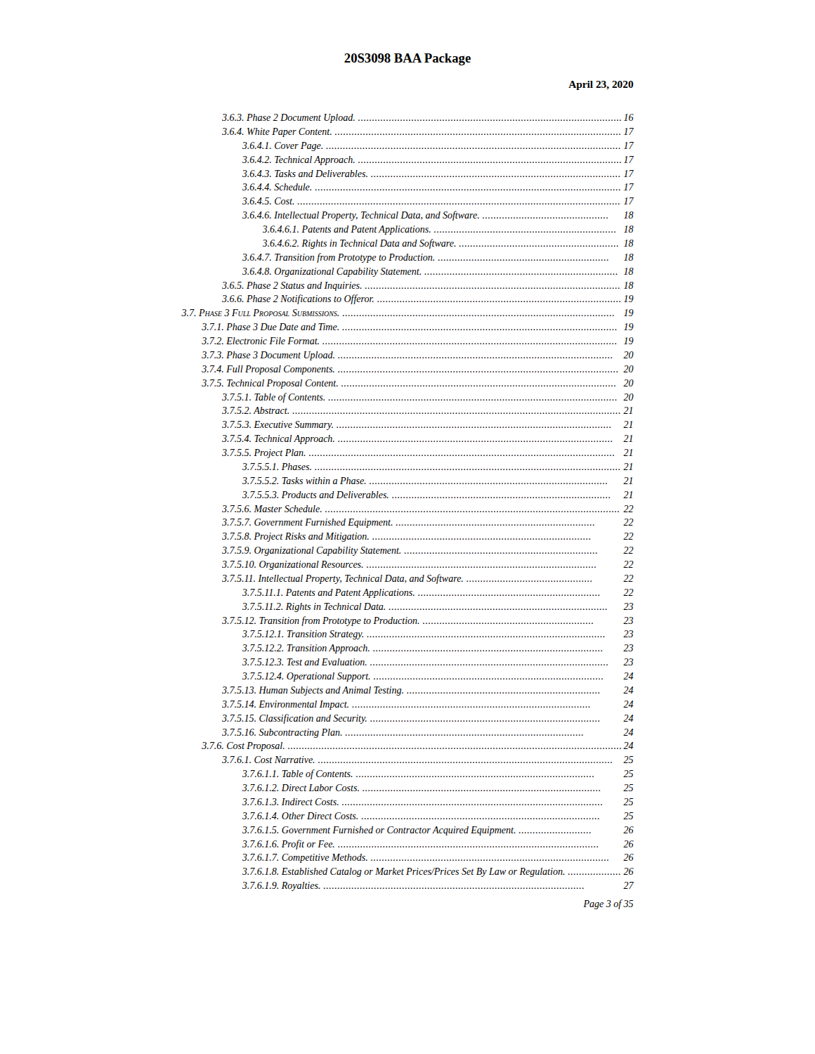20S3098 BAA Package
April 23, 2020
3.6.3. Phase 2 Document Upload................................................................................................................... 16
3.6.4. White Paper Content.............................................................................................................................. 17
3.6.4.1. Cover Page........................................................................................................................ 17
3.6.4.2. Technical Approach................................................................................................... 17
3.6.4.3. Tasks and Deliverables............................................................................................... 17
3.6.4.4. Schedule.......................................................................................................................... 17
3.6.4.5. Cost............................................................................................................................... 17
3.6.4.6. Intellectual Property, Technical Data, and Software.............................................. 18
3.6.4.6.1. Patents and Patent Applications.................................................................. 18
3.6.4.6.2. Rights in Technical Data and Software.......................................................... 18
3.6.4.7. Transition from Prototype to Production.............................................................. 18
3.6.4.8. Organizational Capability Statement...................................................................... 18
3.6.5. Phase 2 Status and Inquiries.................................................................................................. 18
3.6.6. Phase 2 Notifications to Offeror........................................................................................... 19
3.7. Phase 3 Full Proposal Submissions.................................................................................................. 19
3.7.1. Phase 3 Due Date and Time................................................................................................... 19
3.7.2. Electronic File Format.......................................................................................................... 19
3.7.3. Phase 3 Document Upload................................................................................................... 20
3.7.4. Full Proposal Components..................................................................................................... 20
3.7.5. Technical Proposal Content................................................................................................... 20
3.7.5.1. Table of Contents........................................................................................................ 20
3.7.5.2. Abstract........................................................................................................................ 21
3.7.5.3. Executive Summary................................................................................................... 21
3.7.5.4. Technical Approach................................................................................................... 21
3.7.5.5. Project Plan.............................................................................................................. 21
3.7.5.5.1. Phases.................................................................................................................. 21
3.7.5.5.2. Tasks within a Phase...................................................................................... 21
3.7.5.5.3. Products and Deliverables............................................................................... 21
3.7.5.6. Master Schedule.......................................................................................................... 22
3.7.5.7. Government Furnished Equipment........................................................................ 22
3.7.5.8. Project Risks and Mitigation............................................................................... 22
3.7.5.9. Organizational Capability Statement...................................................................... 22
3.7.5.10. Organizational Resources................................................................................... 22
3.7.5.11. Intellectual Property, Technical Data, and Software.............................................. 22
3.7.5.11.1. Patents and Patent Applications.................................................................. 22
3.7.5.11.2. Rights in Technical Data............................................................................... 23
3.7.5.12. Transition from Prototype to Production.............................................................. 23
3.7.5.12.1. Transition Strategy...................................................................................... 23
3.7.5.12.2. Transition Approach................................................................................... 23
3.7.5.12.3. Test and Evaluation...................................................................................... 23
3.7.5.12.4. Operational Support................................................................................... 24
3.7.5.13. Human Subjects and Animal Testing...................................................................... 24
3.7.5.14. Environmental Impact...................................................................................... 24
3.7.5.15. Classification and Security................................................................................... 24
3.7.5.16. Subcontracting Plan...................................................................................... 24
3.7.6. Cost Proposal.......................................................................................................................... 24
3.7.6.1. Cost Narrative.......................................................................................................... 25
3.7.6.1.1. Table of Contents...................................................................................... 25
3.7.6.1.2. Direct Labor Costs...................................................................................... 25
3.7.6.1.3. Indirect Costs.............................................................................................. 25
3.7.6.1.4. Other Direct Costs...................................................................................... 25
3.7.6.1.5. Government Furnished or Contractor Acquired Equipment........................... 26
3.7.6.1.6. Profit or Fee.............................................................................................. 26
3.7.6.1.7. Competitive Methods...................................................................................... 26
3.7.6.1.8. Established Catalog or Market Prices/Prices Set By Law or Regulation........................ 26
3.7.6.1.9. Royalties.............................................................................................. 27
Page 3 of 35